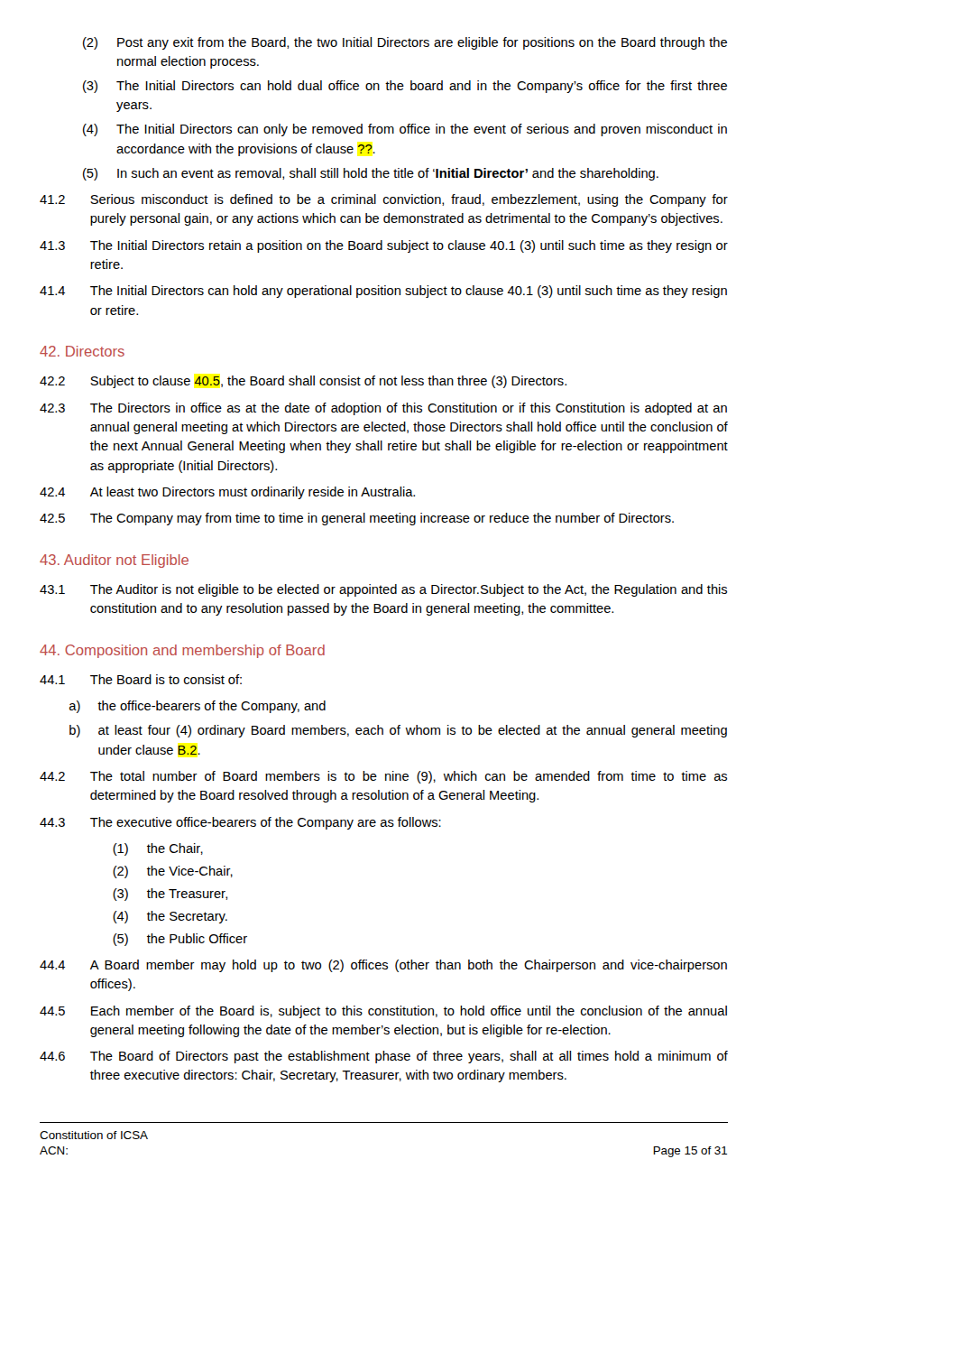(2) Post any exit from the Board, the two Initial Directors are eligible for positions on the Board through the normal election process.
(3) The Initial Directors can hold dual office on the board and in the Company’s office for the first three years.
(4) The Initial Directors can only be removed from office in the event of serious and proven misconduct in accordance with the provisions of clause ??.
(5) In such an event as removal, shall still hold the title of ‘Initial Director’ and the shareholding.
41.2 Serious misconduct is defined to be a criminal conviction, fraud, embezzlement, using the Company for purely personal gain, or any actions which can be demonstrated as detrimental to the Company’s objectives.
41.3 The Initial Directors retain a position on the Board subject to clause 40.1 (3) until such time as they resign or retire.
41.4 The Initial Directors can hold any operational position subject to clause 40.1 (3) until such time as they resign or retire.
42. Directors
42.2 Subject to clause 40.5, the Board shall consist of not less than three (3) Directors.
42.3 The Directors in office as at the date of adoption of this Constitution or if this Constitution is adopted at an annual general meeting at which Directors are elected, those Directors shall hold office until the conclusion of the next Annual General Meeting when they shall retire but shall be eligible for re-election or reappointment as appropriate (Initial Directors).
42.4 At least two Directors must ordinarily reside in Australia.
42.5 The Company may from time to time in general meeting increase or reduce the number of Directors.
43. Auditor not Eligible
43.1 The Auditor is not eligible to be elected or appointed as a Director.Subject to the Act, the Regulation and this constitution and to any resolution passed by the Board in general meeting, the committee.
44. Composition and membership of Board
44.1 The Board is to consist of:
a) the office-bearers of the Company, and
b) at least four (4) ordinary Board members, each of whom is to be elected at the annual general meeting under clause B.2.
44.2 The total number of Board members is to be nine (9), which can be amended from time to time as determined by the Board resolved through a resolution of a General Meeting.
44.3 The executive office-bearers of the Company are as follows:
(1) the Chair,
(2) the Vice-Chair,
(3) the Treasurer,
(4) the Secretary.
(5) the Public Officer
44.4 A Board member may hold up to two (2) offices (other than both the Chairperson and vice-chairperson offices).
44.5 Each member of the Board is, subject to this constitution, to hold office until the conclusion of the annual general meeting following the date of the member’s election, but is eligible for re-election.
44.6 The Board of Directors past the establishment phase of three years, shall at all times hold a minimum of three executive directors: Chair, Secretary, Treasurer, with two ordinary members.
Constitution of ICSA
ACN:
Page 15 of 31